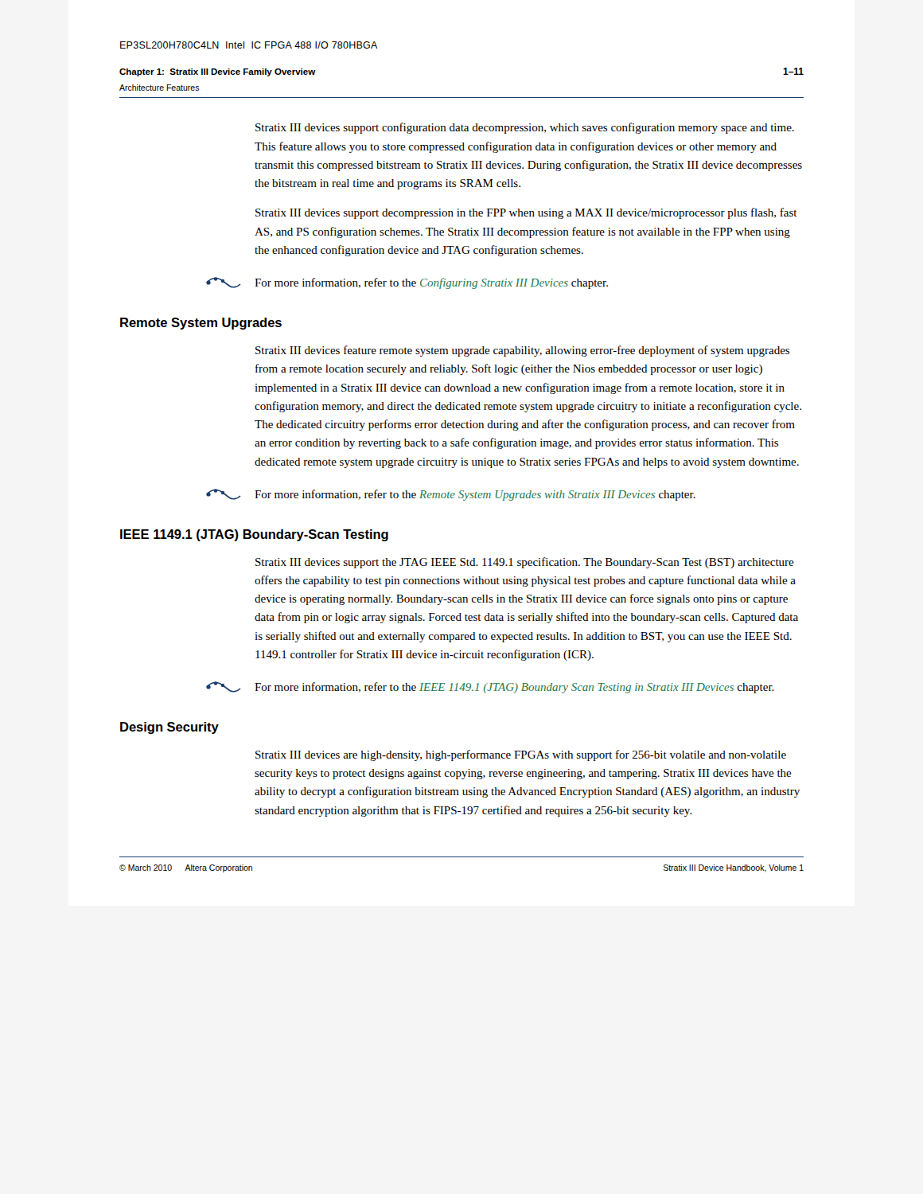EP3SL200H780C4LN Intel IC FPGA 488 I/O 780HBGA
Chapter 1: Stratix III Device Family Overview
1–11
Architecture Features
Stratix III devices support configuration data decompression, which saves configuration memory space and time. This feature allows you to store compressed configuration data in configuration devices or other memory and transmit this compressed bitstream to Stratix III devices. During configuration, the Stratix III device decompresses the bitstream in real time and programs its SRAM cells.
Stratix III devices support decompression in the FPP when using a MAX II device/microprocessor plus flash, fast AS, and PS configuration schemes. The Stratix III decompression feature is not available in the FPP when using the enhanced configuration device and JTAG configuration schemes.
For more information, refer to the Configuring Stratix III Devices chapter.
Remote System Upgrades
Stratix III devices feature remote system upgrade capability, allowing error-free deployment of system upgrades from a remote location securely and reliably. Soft logic (either the Nios embedded processor or user logic) implemented in a Stratix III device can download a new configuration image from a remote location, store it in configuration memory, and direct the dedicated remote system upgrade circuitry to initiate a reconfiguration cycle. The dedicated circuitry performs error detection during and after the configuration process, and can recover from an error condition by reverting back to a safe configuration image, and provides error status information. This dedicated remote system upgrade circuitry is unique to Stratix series FPGAs and helps to avoid system downtime.
For more information, refer to the Remote System Upgrades with Stratix III Devices chapter.
IEEE 1149.1 (JTAG) Boundary-Scan Testing
Stratix III devices support the JTAG IEEE Std. 1149.1 specification. The Boundary-Scan Test (BST) architecture offers the capability to test pin connections without using physical test probes and capture functional data while a device is operating normally. Boundary-scan cells in the Stratix III device can force signals onto pins or capture data from pin or logic array signals. Forced test data is serially shifted into the boundary-scan cells. Captured data is serially shifted out and externally compared to expected results. In addition to BST, you can use the IEEE Std. 1149.1 controller for Stratix III device in-circuit reconfiguration (ICR).
For more information, refer to the IEEE 1149.1 (JTAG) Boundary Scan Testing in Stratix III Devices chapter.
Design Security
Stratix III devices are high-density, high-performance FPGAs with support for 256-bit volatile and non-volatile security keys to protect designs against copying, reverse engineering, and tampering. Stratix III devices have the ability to decrypt a configuration bitstream using the Advanced Encryption Standard (AES) algorithm, an industry standard encryption algorithm that is FIPS-197 certified and requires a 256-bit security key.
© March 2010 Altera Corporation
Stratix III Device Handbook, Volume 1